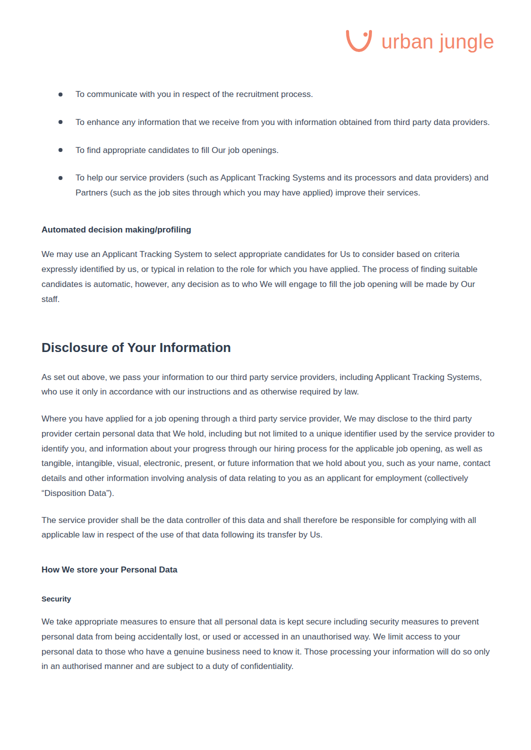urban jungle
To communicate with you in respect of the recruitment process.
To enhance any information that we receive from you with information obtained from third party data providers.
To find appropriate candidates to fill Our job openings.
To help our service providers (such as Applicant Tracking Systems and its processors and data providers) and Partners (such as the job sites through which you may have applied) improve their services.
Automated decision making/profiling
We may use an Applicant Tracking System to select appropriate candidates for Us to consider based on criteria expressly identified by us, or typical in relation to the role for which you have applied. The process of finding suitable candidates is automatic, however, any decision as to who We will engage to fill the job opening will be made by Our staff.
Disclosure of Your Information
As set out above, we pass your information to our third party service providers, including Applicant Tracking Systems, who use it only in accordance with our instructions and as otherwise required by law.
Where you have applied for a job opening through a third party service provider, We may disclose to the third party provider certain personal data that We hold, including but not limited to a unique identifier used by the service provider to identify you, and information about your progress through our hiring process for the applicable job opening, as well as tangible, intangible, visual, electronic, present, or future information that we hold about you, such as your name, contact details and other information involving analysis of data relating to you as an applicant for employment (collectively “Disposition Data”).
The service provider shall be the data controller of this data and shall therefore be responsible for complying with all applicable law in respect of the use of that data following its transfer by Us.
How We store your Personal Data
Security
We take appropriate measures to ensure that all personal data is kept secure including security measures to prevent personal data from being accidentally lost, or used or accessed in an unauthorised way. We limit access to your personal data to those who have a genuine business need to know it. Those processing your information will do so only in an authorised manner and are subject to a duty of confidentiality.